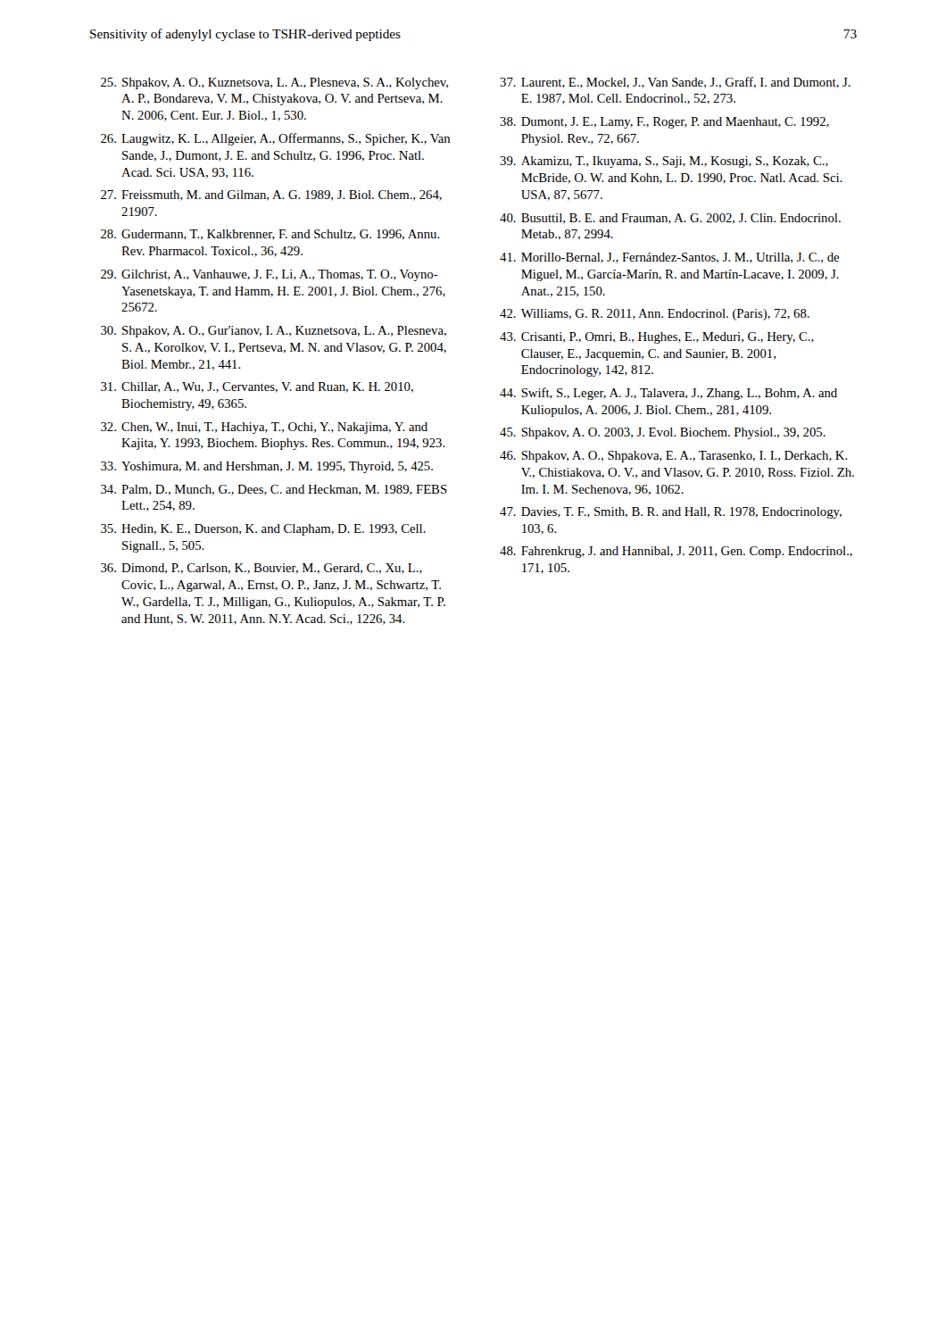Sensitivity of adenylyl cyclase to TSHR-derived peptides 73
25. Shpakov, A. O., Kuznetsova, L. A., Plesneva, S. A., Kolychev, A. P., Bondareva, V. M., Chistyakova, O. V. and Pertseva, M. N. 2006, Cent. Eur. J. Biol., 1, 530.
26. Laugwitz, K. L., Allgeier, A., Offermanns, S., Spicher, K., Van Sande, J., Dumont, J. E. and Schultz, G. 1996, Proc. Natl. Acad. Sci. USA, 93, 116.
27. Freissmuth, M. and Gilman, A. G. 1989, J. Biol. Chem., 264, 21907.
28. Gudermann, T., Kalkbrenner, F. and Schultz, G. 1996, Annu. Rev. Pharmacol. Toxicol., 36, 429.
29. Gilchrist, A., Vanhauwe, J. F., Li, A., Thomas, T. O., Voyno-Yasenetskaya, T. and Hamm, H. E. 2001, J. Biol. Chem., 276, 25672.
30. Shpakov, A. O., Gur'ianov, I. A., Kuznetsova, L. A., Plesneva, S. A., Korolkov, V. I., Pertseva, M. N. and Vlasov, G. P. 2004, Biol. Membr., 21, 441.
31. Chillar, A., Wu, J., Cervantes, V. and Ruan, K. H. 2010, Biochemistry, 49, 6365.
32. Chen, W., Inui, T., Hachiya, T., Ochi, Y., Nakajima, Y. and Kajita, Y. 1993, Biochem. Biophys. Res. Commun., 194, 923.
33. Yoshimura, M. and Hershman, J. M. 1995, Thyroid, 5, 425.
34. Palm, D., Munch, G., Dees, C. and Heckman, M. 1989, FEBS Lett., 254, 89.
35. Hedin, K. E., Duerson, K. and Clapham, D. E. 1993, Cell. Signall., 5, 505.
36. Dimond, P., Carlson, K., Bouvier, M., Gerard, C., Xu, L., Covic, L., Agarwal, A., Ernst, O. P., Janz, J. M., Schwartz, T. W., Gardella, T. J., Milligan, G., Kuliopulos, A., Sakmar, T. P. and Hunt, S. W. 2011, Ann. N.Y. Acad. Sci., 1226, 34.
37. Laurent, E., Mockel, J., Van Sande, J., Graff, I. and Dumont, J. E. 1987, Mol. Cell. Endocrinol., 52, 273.
38. Dumont, J. E., Lamy, F., Roger, P. and Maenhaut, C. 1992, Physiol. Rev., 72, 667.
39. Akamizu, T., Ikuyama, S., Saji, M., Kosugi, S., Kozak, C., McBride, O. W. and Kohn, L. D. 1990, Proc. Natl. Acad. Sci. USA, 87, 5677.
40. Busuttil, B. E. and Frauman, A. G. 2002, J. Clin. Endocrinol. Metab., 87, 2994.
41. Morillo-Bernal, J., Fernández-Santos, J. M., Utrilla, J. C., de Miguel, M., García-Marín, R. and Martín-Lacave, I. 2009, J. Anat., 215, 150.
42. Williams, G. R. 2011, Ann. Endocrinol. (Paris), 72, 68.
43. Crisanti, P., Omri, B., Hughes, E., Meduri, G., Hery, C., Clauser, E., Jacquemin, C. and Saunier, B. 2001, Endocrinology, 142, 812.
44. Swift, S., Leger, A. J., Talavera, J., Zhang, L., Bohm, A. and Kuliopulos, A. 2006, J. Biol. Chem., 281, 4109.
45. Shpakov, A. O. 2003, J. Evol. Biochem. Physiol., 39, 205.
46. Shpakov, A. O., Shpakova, E. A., Tarasenko, I. I., Derkach, K. V., Chistiakova, O. V., and Vlasov, G. P. 2010, Ross. Fiziol. Zh. Im. I. M. Sechenova, 96, 1062.
47. Davies, T. F., Smith, B. R. and Hall, R. 1978, Endocrinology, 103, 6.
48. Fahrenkrug, J. and Hannibal, J. 2011, Gen. Comp. Endocrinol., 171, 105.